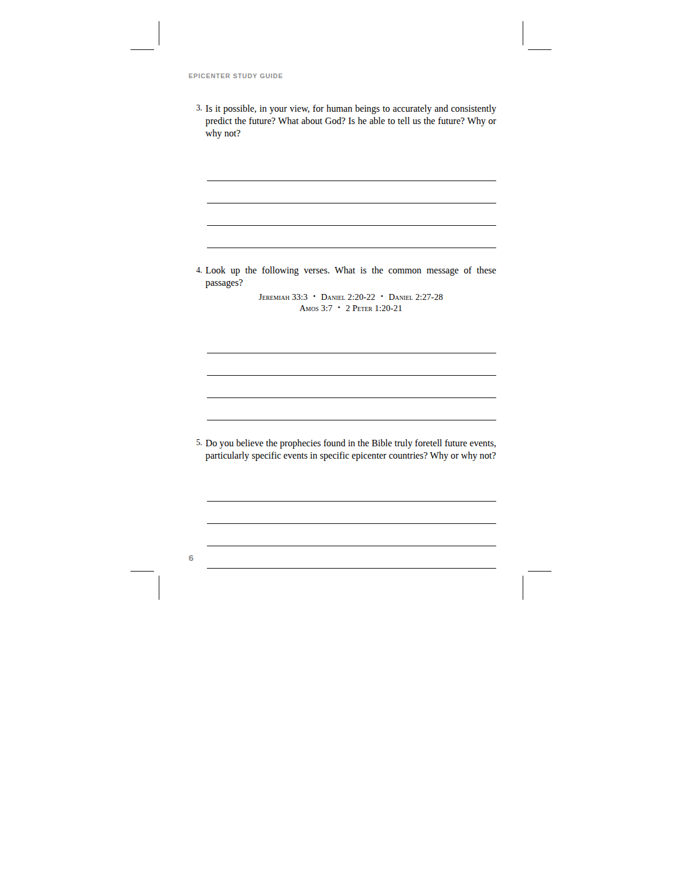Epicenter Study Guide
Is it possible, in your view, for human beings to accurately and consistently predict the future? What about God? Is he able to tell us the future? Why or why not?
Look up the following verses. What is the common message of these passages?
Jeremiah 33:3 • Daniel 2:20-22 • Daniel 2:27-28
Amos 3:7 • 2 Peter 1:20-21
Do you believe the prophecies found in the Bible truly foretell future events, particularly specific events in specific epicenter countries? Why or why not?
6